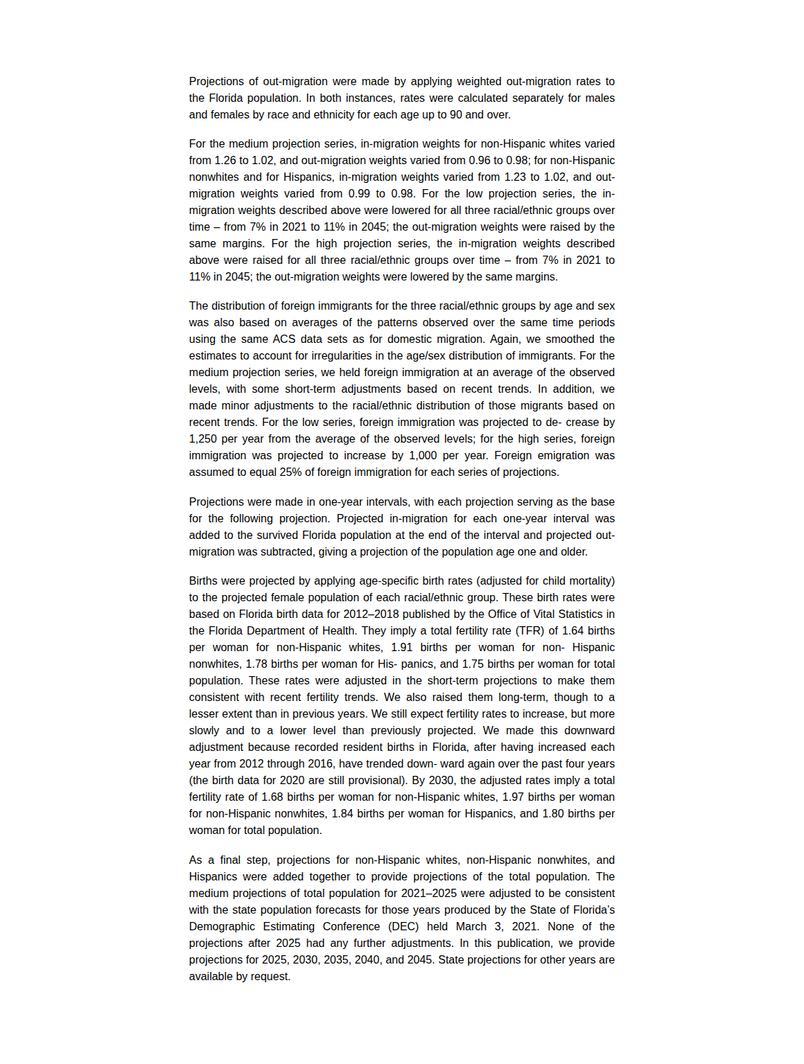Projections of out-migration were made by applying weighted out-migration rates to the Florida population. In both instances, rates were calculated separately for males and females by race and ethnicity for each age up to 90 and over.
For the medium projection series, in-migration weights for non-Hispanic whites varied from 1.26 to 1.02, and out-migration weights varied from 0.96 to 0.98; for non-Hispanic nonwhites and for Hispanics, in-migration weights varied from 1.23 to 1.02, and out-migration weights varied from 0.99 to 0.98. For the low projection series, the in-migration weights described above were lowered for all three racial/ethnic groups over time – from 7% in 2021 to 11% in 2045; the out-migration weights were raised by the same margins. For the high projection series, the in-migration weights described above were raised for all three racial/ethnic groups over time – from 7% in 2021 to 11% in 2045; the out-migration weights were lowered by the same margins.
The distribution of foreign immigrants for the three racial/ethnic groups by age and sex was also based on averages of the patterns observed over the same time periods using the same ACS data sets as for domestic migration. Again, we smoothed the estimates to account for irregularities in the age/sex distribution of immigrants. For the medium projection series, we held foreign immigration at an average of the observed levels, with some short-term adjustments based on recent trends. In addition, we made minor adjustments to the racial/ethnic distribution of those migrants based on recent trends. For the low series, foreign immigration was projected to de- crease by 1,250 per year from the average of the observed levels; for the high series, foreign immigration was projected to increase by 1,000 per year. Foreign emigration was assumed to equal 25% of foreign immigration for each series of projections.
Projections were made in one-year intervals, with each projection serving as the base for the following projection. Projected in-migration for each one-year interval was added to the survived Florida population at the end of the interval and projected out-migration was subtracted, giving a projection of the population age one and older.
Births were projected by applying age-specific birth rates (adjusted for child mortality) to the projected female population of each racial/ethnic group. These birth rates were based on Florida birth data for 2012–2018 published by the Office of Vital Statistics in the Florida Department of Health. They imply a total fertility rate (TFR) of 1.64 births per woman for non-Hispanic whites, 1.91 births per woman for non- Hispanic nonwhites, 1.78 births per woman for His- panics, and 1.75 births per woman for total population. These rates were adjusted in the short-term projections to make them consistent with recent fertility trends. We also raised them long-term, though to a lesser extent than in previous years. We still expect fertility rates to increase, but more slowly and to a lower level than previously projected. We made this downward adjustment because recorded resident births in Florida, after having increased each year from 2012 through 2016, have trended down- ward again over the past four years (the birth data for 2020 are still provisional). By 2030, the adjusted rates imply a total fertility rate of 1.68 births per woman for non-Hispanic whites, 1.97 births per woman for non-Hispanic nonwhites, 1.84 births per woman for Hispanics, and 1.80 births per woman for total population.
As a final step, projections for non-Hispanic whites, non-Hispanic nonwhites, and Hispanics were added together to provide projections of the total population. The medium projections of total population for 2021–2025 were adjusted to be consistent with the state population forecasts for those years produced by the State of Florida’s Demographic Estimating Conference (DEC) held March 3, 2021. None of the projections after 2025 had any further adjustments. In this publication, we provide projections for 2025, 2030, 2035, 2040, and 2045. State projections for other years are available by request.